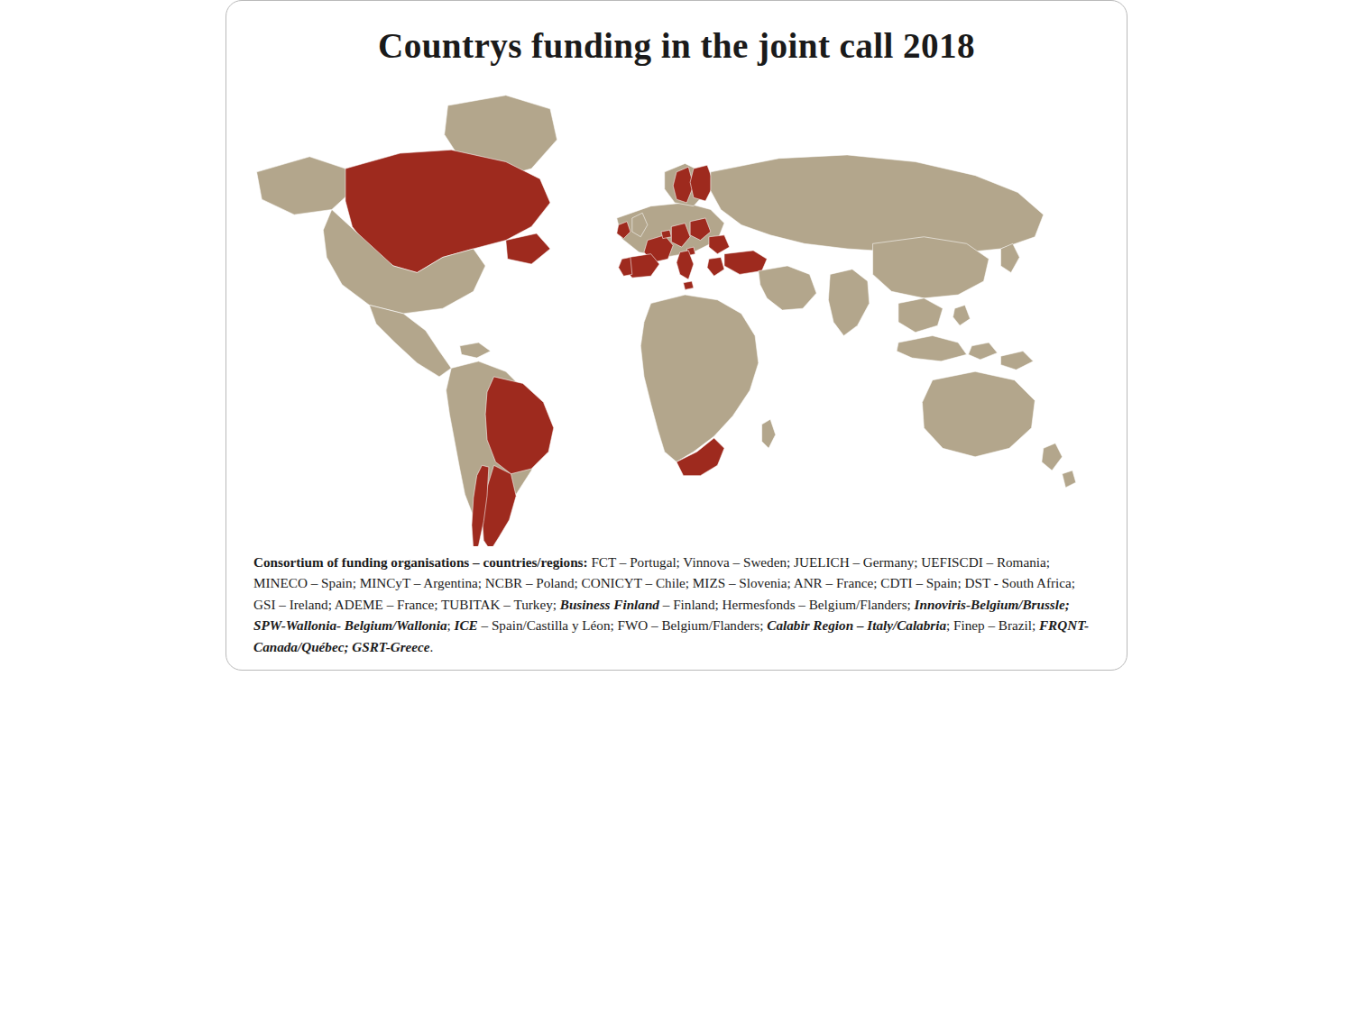Countrys funding in the joint call 2018
Consortium of funding organisations – countries/regions: FCT – Portugal; Vinnova – Sweden; JUELICH – Germany; UEFISCDI – Romania; MINECO – Spain; MINCyT – Argentina; NCBR – Poland; CONICYT – Chile; MIZS – Slovenia; ANR – France; CDTI – Spain; DST - South Africa; GSI – Ireland; ADEME – France; TUBITAK – Turkey; Business Finland – Finland; Hermesfonds – Belgium/Flanders; Innoviris-Belgium/Brussle; SPW-Wallonia- Belgium/Wallonia; ICE – Spain/Castilla y Léon; FWO – Belgium/Flanders; Calabir Region – Italy/Calabria; Finep – Brazil; FRQNT-Canada/Québec; GSRT-Greece.